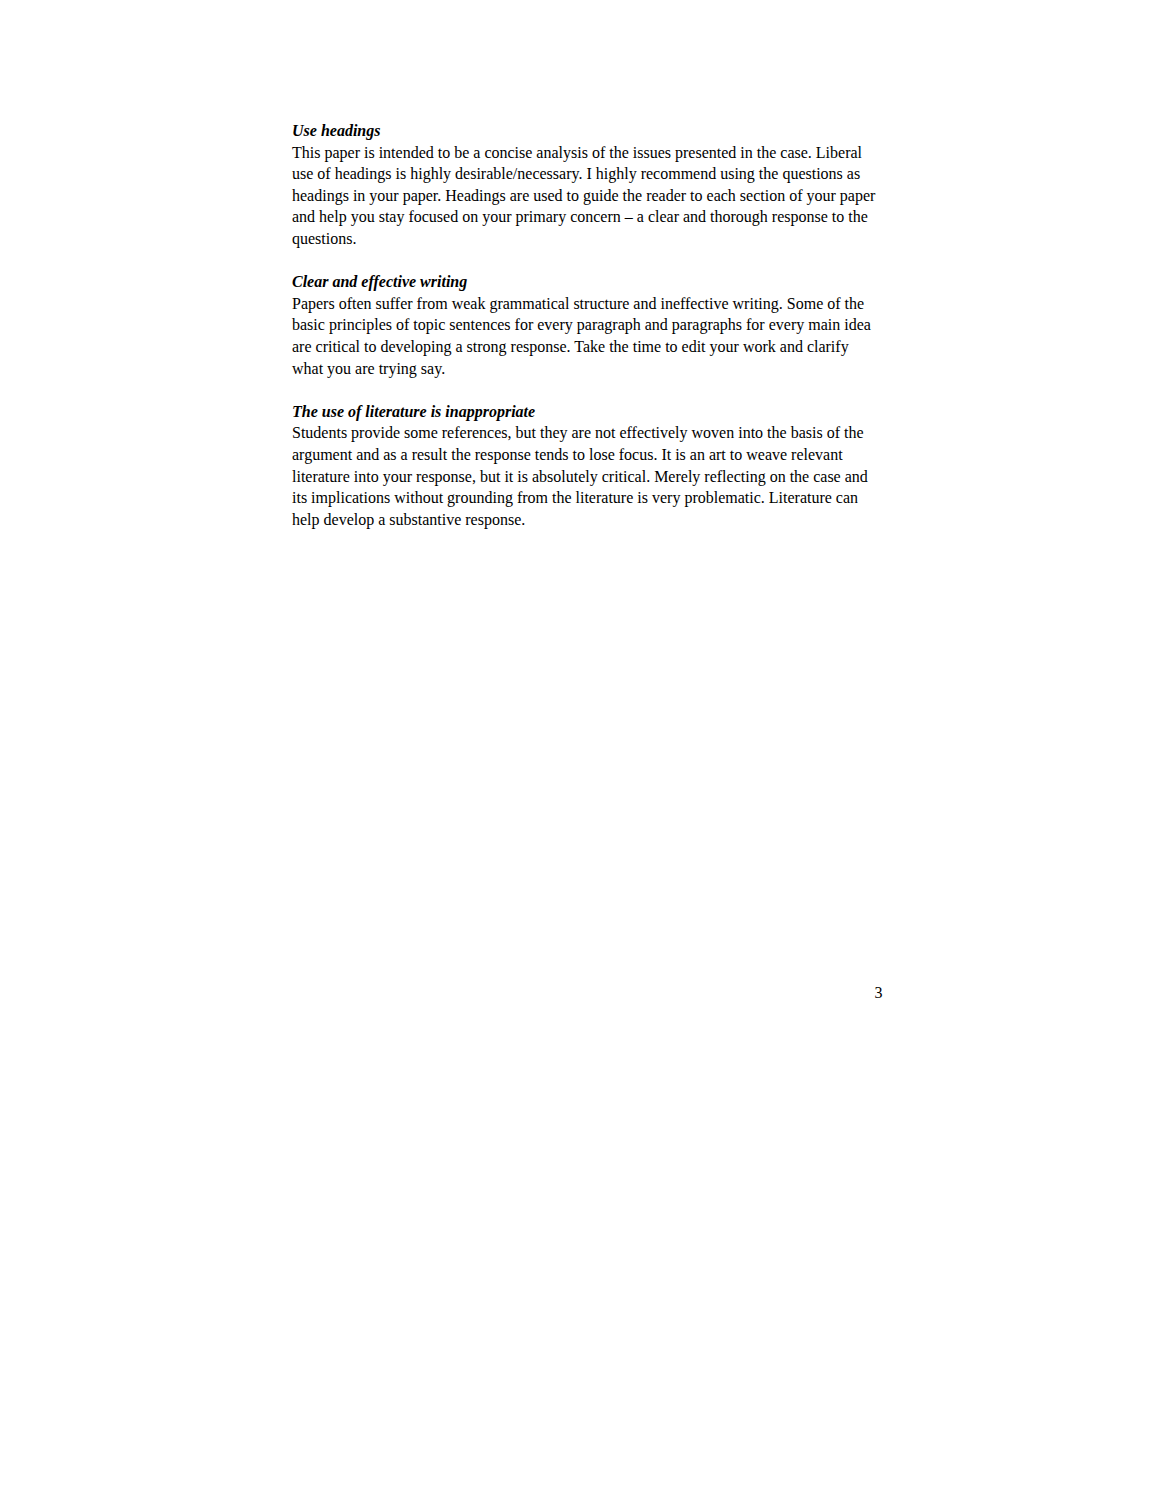Use headings
This paper is intended to be a concise analysis of the issues presented in the case. Liberal use of headings is highly desirable/necessary. I highly recommend using the questions as headings in your paper. Headings are used to guide the reader to each section of your paper and help you stay focused on your primary concern – a clear and thorough response to the questions.
Clear and effective writing
Papers often suffer from weak grammatical structure and ineffective writing. Some of the basic principles of topic sentences for every paragraph and paragraphs for every main idea are critical to developing a strong response. Take the time to edit your work and clarify what you are trying say.
The use of literature is inappropriate
Students provide some references, but they are not effectively woven into the basis of the argument and as a result the response tends to lose focus. It is an art to weave relevant literature into your response, but it is absolutely critical. Merely reflecting on the case and its implications without grounding from the literature is very problematic. Literature can help develop a substantive response.
3